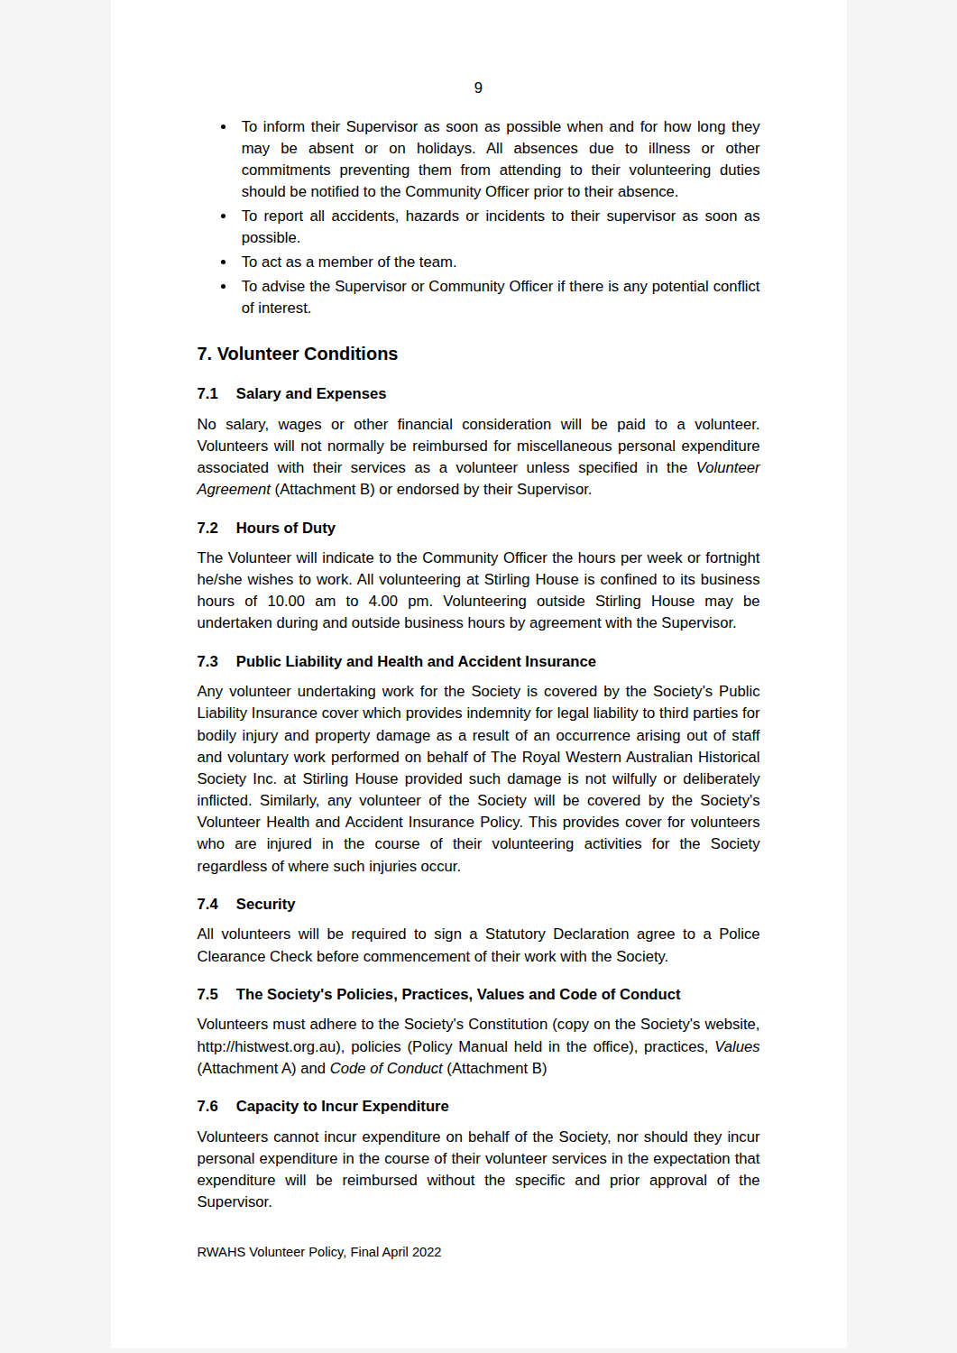9
To inform their Supervisor as soon as possible when and for how long they may be absent or on holidays. All absences due to illness or other commitments preventing them from attending to their volunteering duties should be notified to the Community Officer prior to their absence.
To report all accidents, hazards or incidents to their supervisor as soon as possible.
To act as a member of the team.
To advise the Supervisor or Community Officer if there is any potential conflict of interest.
7. Volunteer Conditions
7.1 Salary and Expenses
No salary, wages or other financial consideration will be paid to a volunteer. Volunteers will not normally be reimbursed for miscellaneous personal expenditure associated with their services as a volunteer unless specified in the Volunteer Agreement (Attachment B) or endorsed by their Supervisor.
7.2 Hours of Duty
The Volunteer will indicate to the Community Officer the hours per week or fortnight he/she wishes to work. All volunteering at Stirling House is confined to its business hours of 10.00 am to 4.00 pm. Volunteering outside Stirling House may be undertaken during and outside business hours by agreement with the Supervisor.
7.3 Public Liability and Health and Accident Insurance
Any volunteer undertaking work for the Society is covered by the Society's Public Liability Insurance cover which provides indemnity for legal liability to third parties for bodily injury and property damage as a result of an occurrence arising out of staff and voluntary work performed on behalf of The Royal Western Australian Historical Society Inc. at Stirling House provided such damage is not wilfully or deliberately inflicted. Similarly, any volunteer of the Society will be covered by the Society's Volunteer Health and Accident Insurance Policy. This provides cover for volunteers who are injured in the course of their volunteering activities for the Society regardless of where such injuries occur.
7.4 Security
All volunteers will be required to sign a Statutory Declaration agree to a Police Clearance Check before commencement of their work with the Society.
7.5 The Society's Policies, Practices, Values and Code of Conduct
Volunteers must adhere to the Society's Constitution (copy on the Society's website, http://histwest.org.au), policies (Policy Manual held in the office), practices, Values (Attachment A) and Code of Conduct (Attachment B)
7.6 Capacity to Incur Expenditure
Volunteers cannot incur expenditure on behalf of the Society, nor should they incur personal expenditure in the course of their volunteer services in the expectation that expenditure will be reimbursed without the specific and prior approval of the Supervisor.
RWAHS Volunteer Policy, Final April 2022